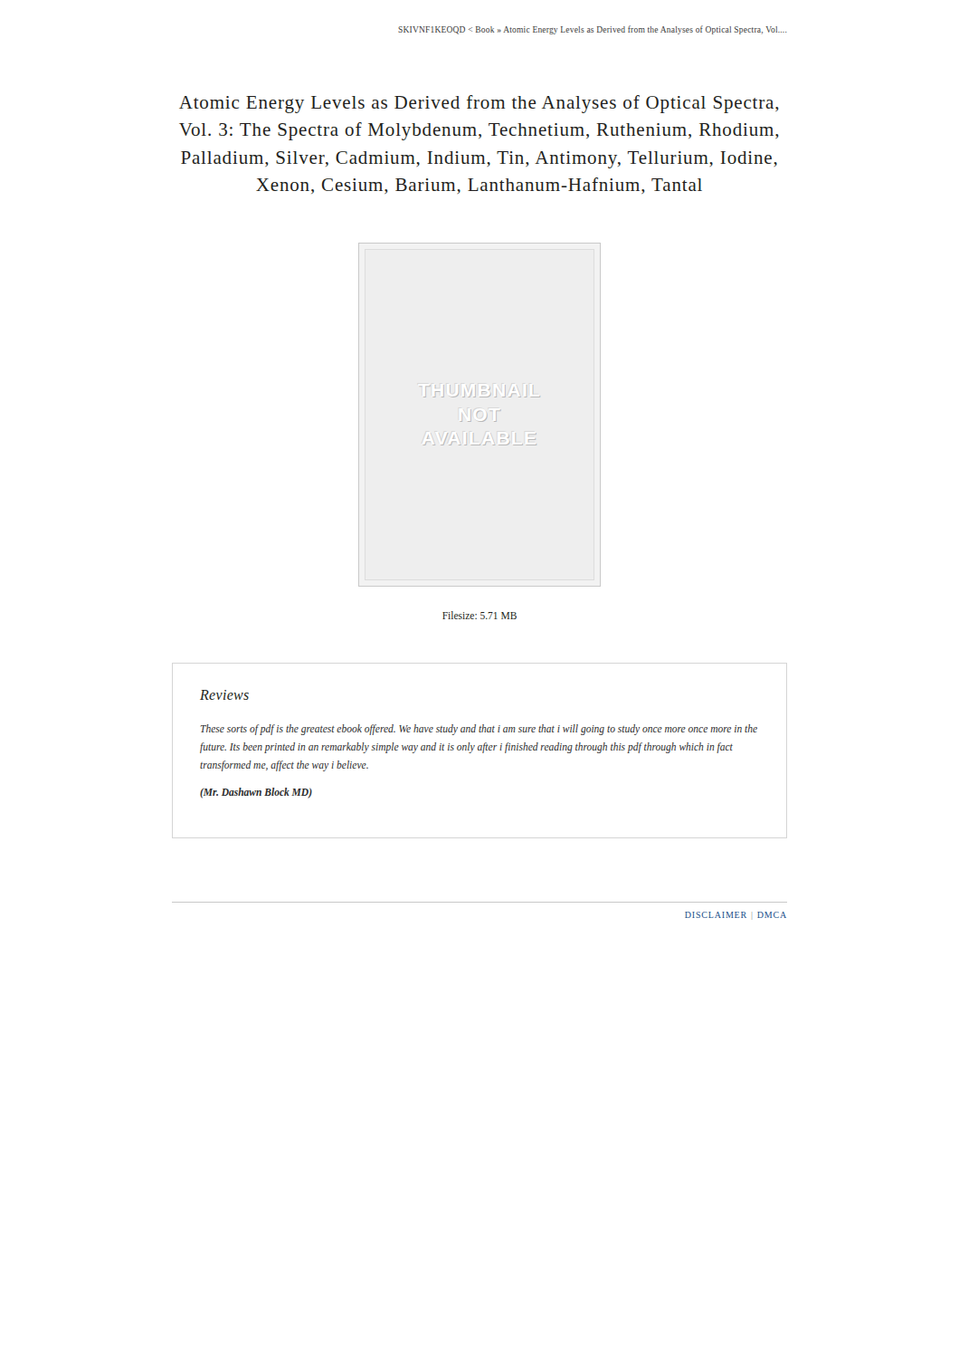SKIVNF1KEOQD < Book » Atomic Energy Levels as Derived from the Analyses of Optical Spectra, Vol....
Atomic Energy Levels as Derived from the Analyses of Optical Spectra,
Vol. 3: The Spectra of Molybdenum, Technetium, Ruthenium, Rhodium,
Palladium, Silver, Cadmium, Indium, Tin, Antimony, Tellurium, Iodine,
Xenon, Cesium, Barium, Lanthanum-Hafnium, Tantal
THUMBNAIL
NOT
AVAILABLE
Filesize: 5.71 MB
Reviews
These sorts of pdf is the greatest ebook offered. We have study and that i am sure that i will going to study once more once more in the future. Its been printed in an remarkably simple way and it is only after i finished reading through this pdf through which in fact transformed me, affect the way i believe.
(Mr. Dashawn Block MD)
DISCLAIMER|DMCA